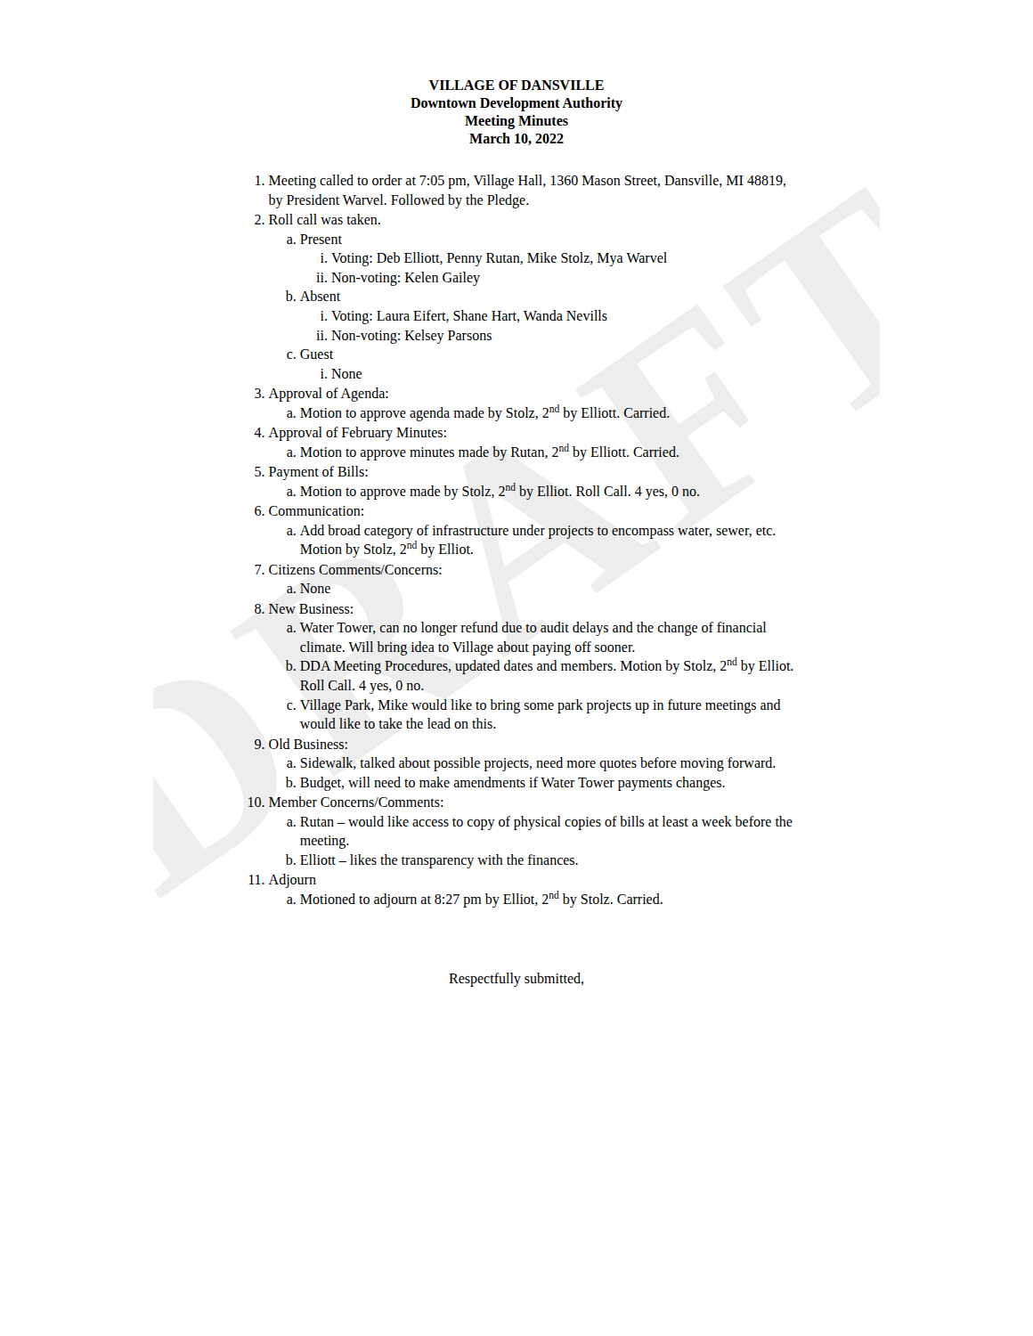DRAFT
VILLAGE OF DANSVILLE
Downtown Development Authority
Meeting Minutes
March 10, 2022
Meeting called to order at 7:05 pm, Village Hall, 1360 Mason Street, Dansville, MI 48819, by President Warvel. Followed by the Pledge.
Roll call was taken.
Present
Voting: Deb Elliott, Penny Rutan, Mike Stolz, Mya Warvel
Non-voting: Kelen Gailey
Absent
Voting: Laura Eifert, Shane Hart, Wanda Nevills
Non-voting: Kelsey Parsons
Guest
None
Approval of Agenda:
Motion to approve agenda made by Stolz, 2nd by Elliott. Carried.
Approval of February Minutes:
Motion to approve minutes made by Rutan, 2nd by Elliott. Carried.
Payment of Bills:
Motion to approve made by Stolz, 2nd by Elliot. Roll Call. 4 yes, 0 no.
Communication:
Add broad category of infrastructure under projects to encompass water, sewer, etc. Motion by Stolz, 2nd by Elliot.
Citizens Comments/Concerns:
None
New Business:
Water Tower, can no longer refund due to audit delays and the change of financial climate. Will bring idea to Village about paying off sooner.
DDA Meeting Procedures, updated dates and members. Motion by Stolz, 2nd by Elliot. Roll Call. 4 yes, 0 no.
Village Park, Mike would like to bring some park projects up in future meetings and would like to take the lead on this.
Old Business:
Sidewalk, talked about possible projects, need more quotes before moving forward.
Budget, will need to make amendments if Water Tower payments changes.
Member Concerns/Comments:
Rutan – would like access to copy of physical copies of bills at least a week before the meeting.
Elliott – likes the transparency with the finances.
Adjourn
Motioned to adjourn at 8:27 pm by Elliot, 2nd by Stolz. Carried.
Respectfully submitted,